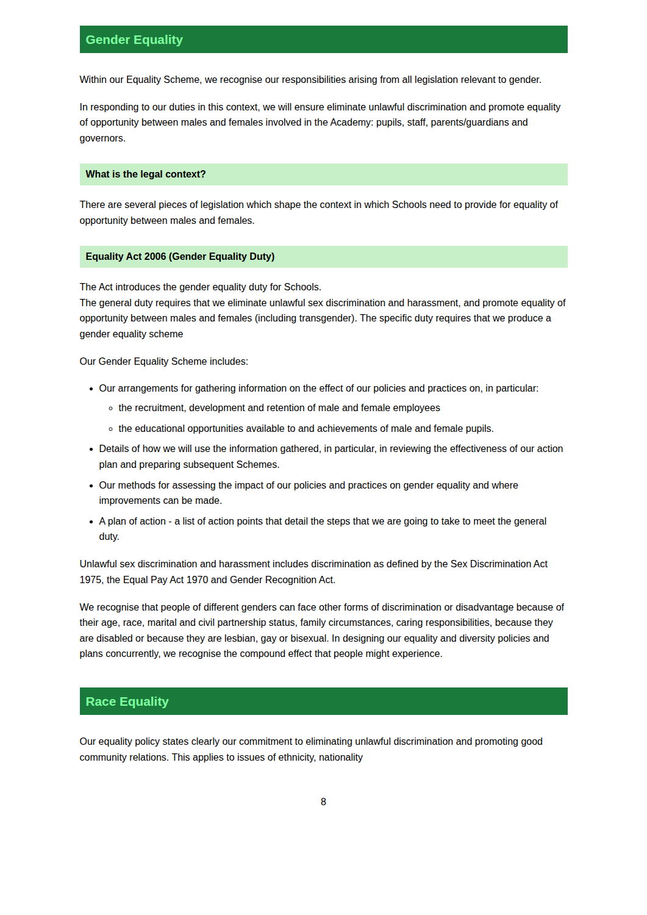Gender Equality
Within our Equality Scheme, we recognise our responsibilities arising from all legislation relevant to gender.
In responding to our duties in this context, we will ensure eliminate unlawful discrimination and promote equality of opportunity between males and females involved in the Academy: pupils, staff, parents/guardians and governors.
What is the legal context?
There are several pieces of legislation which shape the context in which Schools need to provide for equality of opportunity between males and females.
Equality Act 2006 (Gender Equality Duty)
The Act introduces the gender equality duty for Schools.
The general duty requires that we eliminate unlawful sex discrimination and harassment, and promote equality of opportunity between males and females (including transgender). The specific duty requires that we produce a gender equality scheme
Our Gender Equality Scheme includes:
Our arrangements for gathering information on the effect of our policies and practices on, in particular:
the recruitment, development and retention of male and female employees
the educational opportunities available to and achievements of male and female pupils.
Details of how we will use the information gathered, in particular, in reviewing the effectiveness of our action plan and preparing subsequent Schemes.
Our methods for assessing the impact of our policies and practices on gender equality and where improvements can be made.
A plan of action - a list of action points that detail the steps that we are going to take to meet the general duty.
Unlawful sex discrimination and harassment includes discrimination as defined by the Sex Discrimination Act 1975, the Equal Pay Act 1970 and Gender Recognition Act.
We recognise that people of different genders can face other forms of discrimination or disadvantage because of their age, race, marital and civil partnership status, family circumstances, caring responsibilities, because they are disabled or because they are lesbian, gay or bisexual. In designing our equality and diversity policies and plans concurrently, we recognise the compound effect that people might experience.
Race Equality
Our equality policy states clearly our commitment to eliminating unlawful discrimination and promoting good community relations. This applies to issues of ethnicity, nationality
8